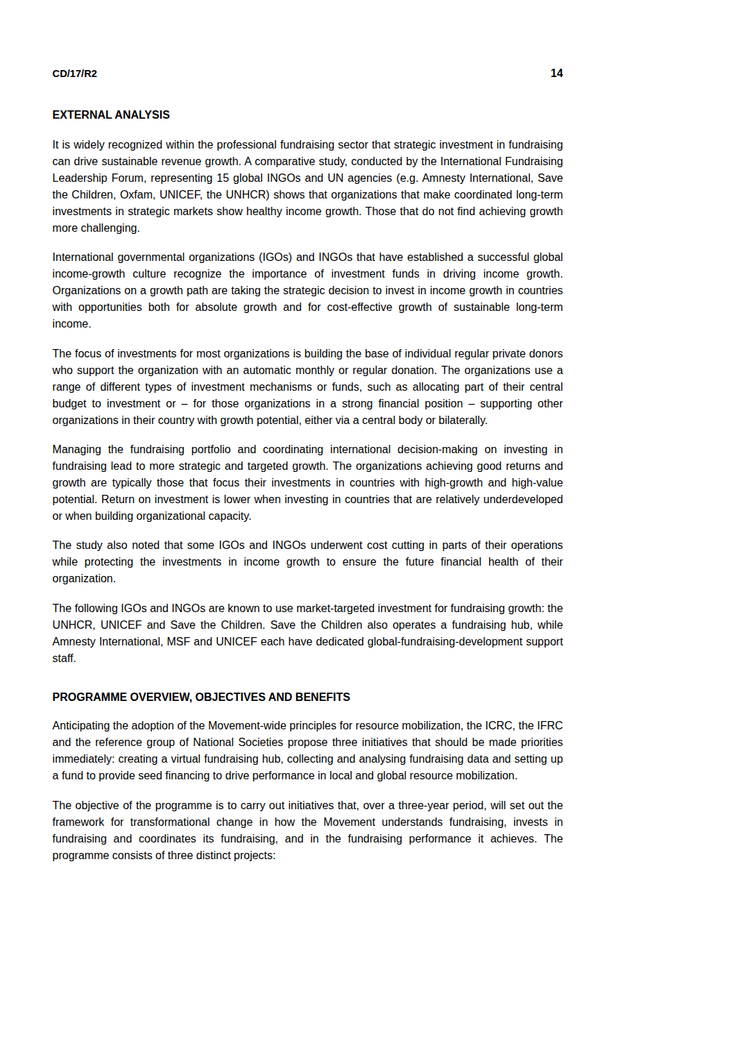CD/17/R2 14
External analysis
It is widely recognized within the professional fundraising sector that strategic investment in fundraising can drive sustainable revenue growth. A comparative study, conducted by the International Fundraising Leadership Forum, representing 15 global INGOs and UN agencies (e.g. Amnesty International, Save the Children, Oxfam, UNICEF, the UNHCR) shows that organizations that make coordinated long-term investments in strategic markets show healthy income growth. Those that do not find achieving growth more challenging.
International governmental organizations (IGOs) and INGOs that have established a successful global income-growth culture recognize the importance of investment funds in driving income growth. Organizations on a growth path are taking the strategic decision to invest in income growth in countries with opportunities both for absolute growth and for cost-effective growth of sustainable long-term income.
The focus of investments for most organizations is building the base of individual regular private donors who support the organization with an automatic monthly or regular donation. The organizations use a range of different types of investment mechanisms or funds, such as allocating part of their central budget to investment or – for those organizations in a strong financial position – supporting other organizations in their country with growth potential, either via a central body or bilaterally.
Managing the fundraising portfolio and coordinating international decision-making on investing in fundraising lead to more strategic and targeted growth. The organizations achieving good returns and growth are typically those that focus their investments in countries with high-growth and high-value potential. Return on investment is lower when investing in countries that are relatively underdeveloped or when building organizational capacity.
The study also noted that some IGOs and INGOs underwent cost cutting in parts of their operations while protecting the investments in income growth to ensure the future financial health of their organization.
The following IGOs and INGOs are known to use market-targeted investment for fundraising growth: the UNHCR, UNICEF and Save the Children. Save the Children also operates a fundraising hub, while Amnesty International, MSF and UNICEF each have dedicated global-fundraising-development support staff.
Programme overview, objectives and benefits
Anticipating the adoption of the Movement-wide principles for resource mobilization, the ICRC, the IFRC and the reference group of National Societies propose three initiatives that should be made priorities immediately: creating a virtual fundraising hub, collecting and analysing fundraising data and setting up a fund to provide seed financing to drive performance in local and global resource mobilization.
The objective of the programme is to carry out initiatives that, over a three-year period, will set out the framework for transformational change in how the Movement understands fundraising, invests in fundraising and coordinates its fundraising, and in the fundraising performance it achieves. The programme consists of three distinct projects: